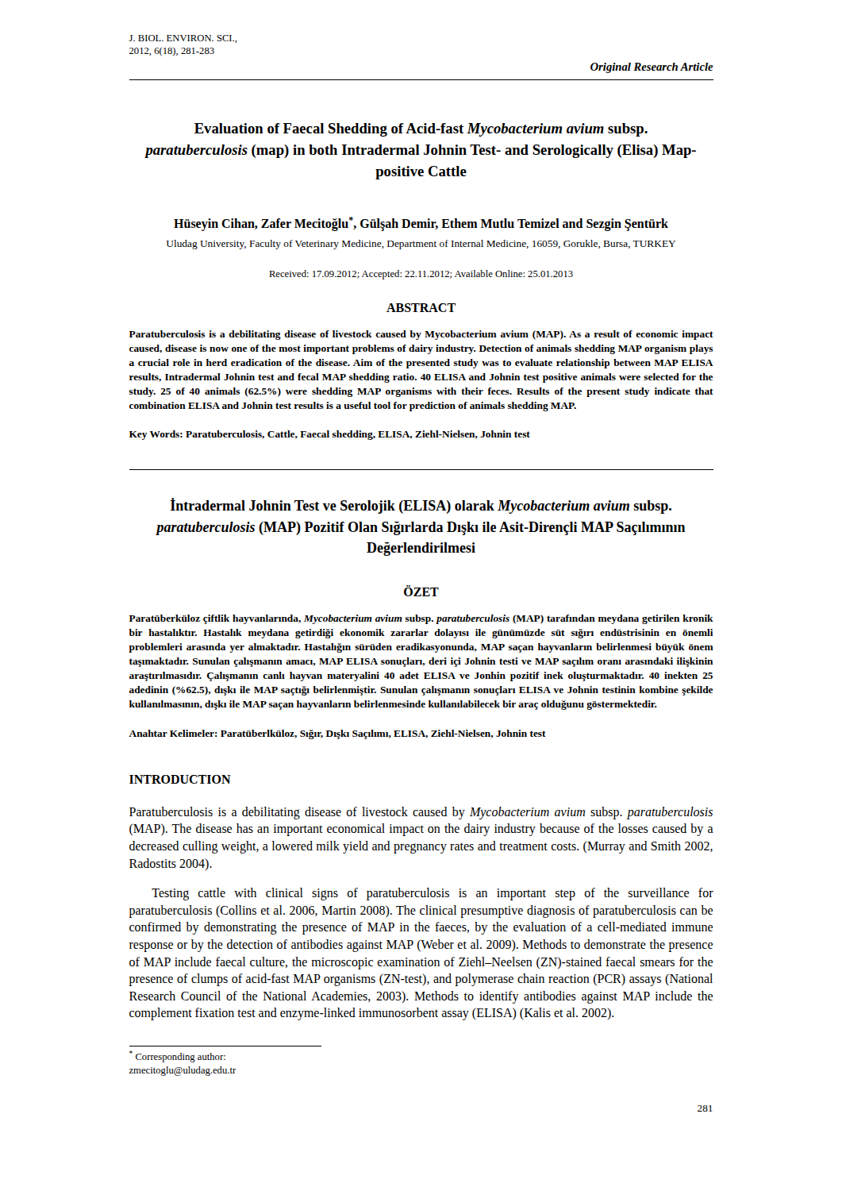J. BIOL. ENVIRON. SCI.,
2012, 6(18), 281-283
Original Research Article
Evaluation of Faecal Shedding of Acid-fast Mycobacterium avium subsp.
paratuberculosis (map) in both Intradermal Johnin Test- and Serologically (Elisa) Map-positive Cattle
Hüseyin Cihan, Zafer Mecitoğlu*, Gülşah Demir, Ethem Mutlu Temizel and Sezgin Şentürk
Uludag University, Faculty of Veterinary Medicine, Department of Internal Medicine, 16059, Gorukle, Bursa, TURKEY
Received: 17.09.2012; Accepted: 22.11.2012; Available Online: 25.01.2013
ABSTRACT
Paratuberculosis is a debilitating disease of livestock caused by Mycobacterium avium (MAP). As a result of economic impact caused, disease is now one of the most important problems of dairy industry. Detection of animals shedding MAP organism plays a crucial role in herd eradication of the disease. Aim of the presented study was to evaluate relationship between MAP ELISA results, Intradermal Johnin test and fecal MAP shedding ratio. 40 ELISA and Johnin test positive animals were selected for the study. 25 of 40 animals (62.5%) were shedding MAP organisms with their feces. Results of the present study indicate that combination ELISA and Johnin test results is a useful tool for prediction of animals shedding MAP.
Key Words: Paratuberculosis, Cattle, Faecal shedding, ELISA, Ziehl-Nielsen, Johnin test
İntradermal Johnin Test ve Serolojik (ELISA) olarak Mycobacterium avium subsp.
paratuberculosis (MAP) Pozitif Olan Sığırlarda Dışkı ile Asit-Dirençli MAP Saçılımının Değerlendirilmesi
ÖZET
Paratüberküloz çiftlik hayvanlarında, Mycobacterium avium subsp. paratuberculosis (MAP) tarafından meydana getirilen kronik bir hastalıktır. Hastalık meydana getirdiği ekonomik zararlar dolayısı ile günümüzde süt sığırı endüstrisinin en önemli problemleri arasında yer almaktadır. Hastalığın sürüden eradikasyonunda, MAP saçan hayvanların belirlenmesi büyük önem taşımaktadır. Sunulan çalışmanın amacı, MAP ELISA sonuçları, deri içi Johnin testi ve MAP saçılım oranı arasındaki ilişkinin araştırılmasıdır. Çalışmanın canlı hayvan materyalini 40 adet ELISA ve Jonhin pozitif inek oluşturmaktadır. 40 inekten 25 adedinin (%62.5), dışkı ile MAP saçtığı belirlenmiştir. Sunulan çalışmanın sonuçları ELISA ve Johnin testinin kombine şekilde kullanılmasının, dışkı ile MAP saçan hayvanların belirlenmesinde kullanılabilecek bir araç olduğunu göstermektedir.
Anahtar Kelimeler: Paratüberlküloz, Sığır, Dışkı Saçılımı, ELISA, Ziehl-Nielsen, Johnin test
INTRODUCTION
Paratuberculosis is a debilitating disease of livestock caused by Mycobacterium avium subsp. paratuberculosis (MAP). The disease has an important economical impact on the dairy industry because of the losses caused by a decreased culling weight, a lowered milk yield and pregnancy rates and treatment costs. (Murray and Smith 2002, Radostits 2004).
Testing cattle with clinical signs of paratuberculosis is an important step of the surveillance for paratuberculosis (Collins et al. 2006, Martin 2008). The clinical presumptive diagnosis of paratuberculosis can be confirmed by demonstrating the presence of MAP in the faeces, by the evaluation of a cell-mediated immune response or by the detection of antibodies against MAP (Weber et al. 2009). Methods to demonstrate the presence of MAP include faecal culture, the microscopic examination of Ziehl–Neelsen (ZN)-stained faecal smears for the presence of clumps of acid-fast MAP organisms (ZN-test), and polymerase chain reaction (PCR) assays (National Research Council of the National Academies, 2003). Methods to identify antibodies against MAP include the complement fixation test and enzyme-linked immunosorbent assay (ELISA) (Kalis et al. 2002).
* Corresponding author: zmecitoglu@uludag.edu.tr
281